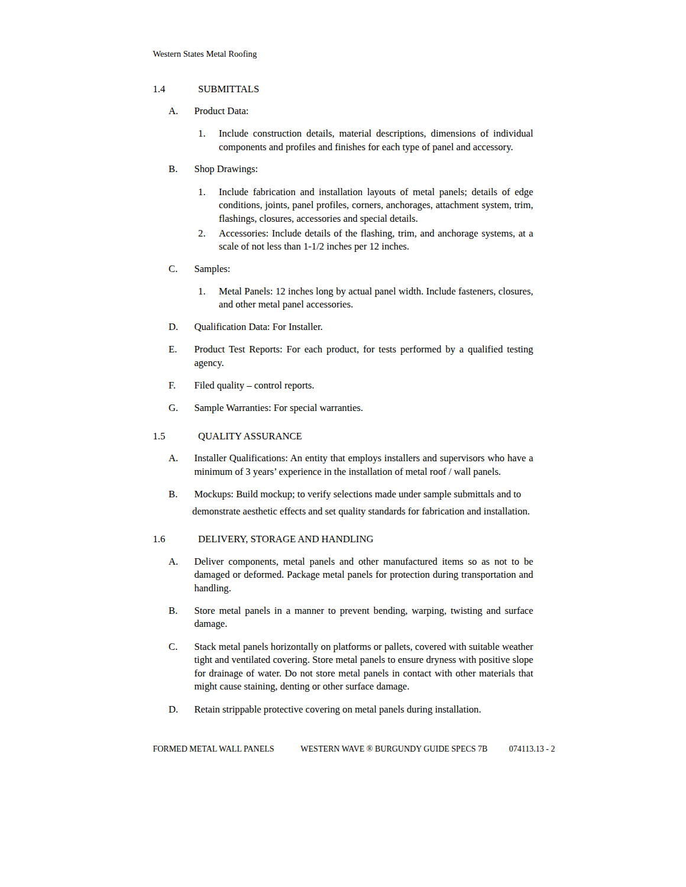Western States Metal Roofing
1.4
SUBMITTALS
A.
Product Data:
1.
Include construction details, material descriptions, dimensions of individual components and profiles and finishes for each type of panel and accessory.
B.
Shop Drawings:
1.
Include fabrication and installation layouts of metal panels; details of edge conditions, joints, panel profiles, corners, anchorages, attachment system, trim, flashings, closures, accessories and special details.
2.
Accessories: Include details of the flashing, trim, and anchorage systems, at a scale of not less than 1-1/2 inches per 12 inches.
C.
Samples:
1.
Metal Panels: 12 inches long by actual panel width. Include fasteners, closures, and other metal panel accessories.
D.
Qualification Data: For Installer.
E.
Product Test Reports: For each product, for tests performed by a qualified testing agency.
F.
Filed quality – control reports.
G.
Sample Warranties: For special warranties.
1.5
QUALITY ASSURANCE
A.
Installer Qualifications: An entity that employs installers and supervisors who have a minimum of 3 years’ experience in the installation of metal roof / wall panels.
B.
Mockups: Build mockup; to verify selections made under sample submittals and to
demonstrate aesthetic effects and set quality standards for fabrication and installation.
1.6
DELIVERY, STORAGE AND HANDLING
A.
Deliver components, metal panels and other manufactured items so as not to be damaged or deformed. Package metal panels for protection during transportation and handling.
B.
Store metal panels in a manner to prevent bending, warping, twisting and surface damage.
C.
Stack metal panels horizontally on platforms or pallets, covered with suitable weather tight and ventilated covering. Store metal panels to ensure dryness with positive slope for drainage of water. Do not store metal panels in contact with other materials that might cause staining, denting or other surface damage.
D.
Retain strippable protective covering on metal panels during installation.
FORMED METAL WALL PANELS WESTERN WAVE ® BURGUNDY GUIDE SPECS 7B 074113.13 - 2